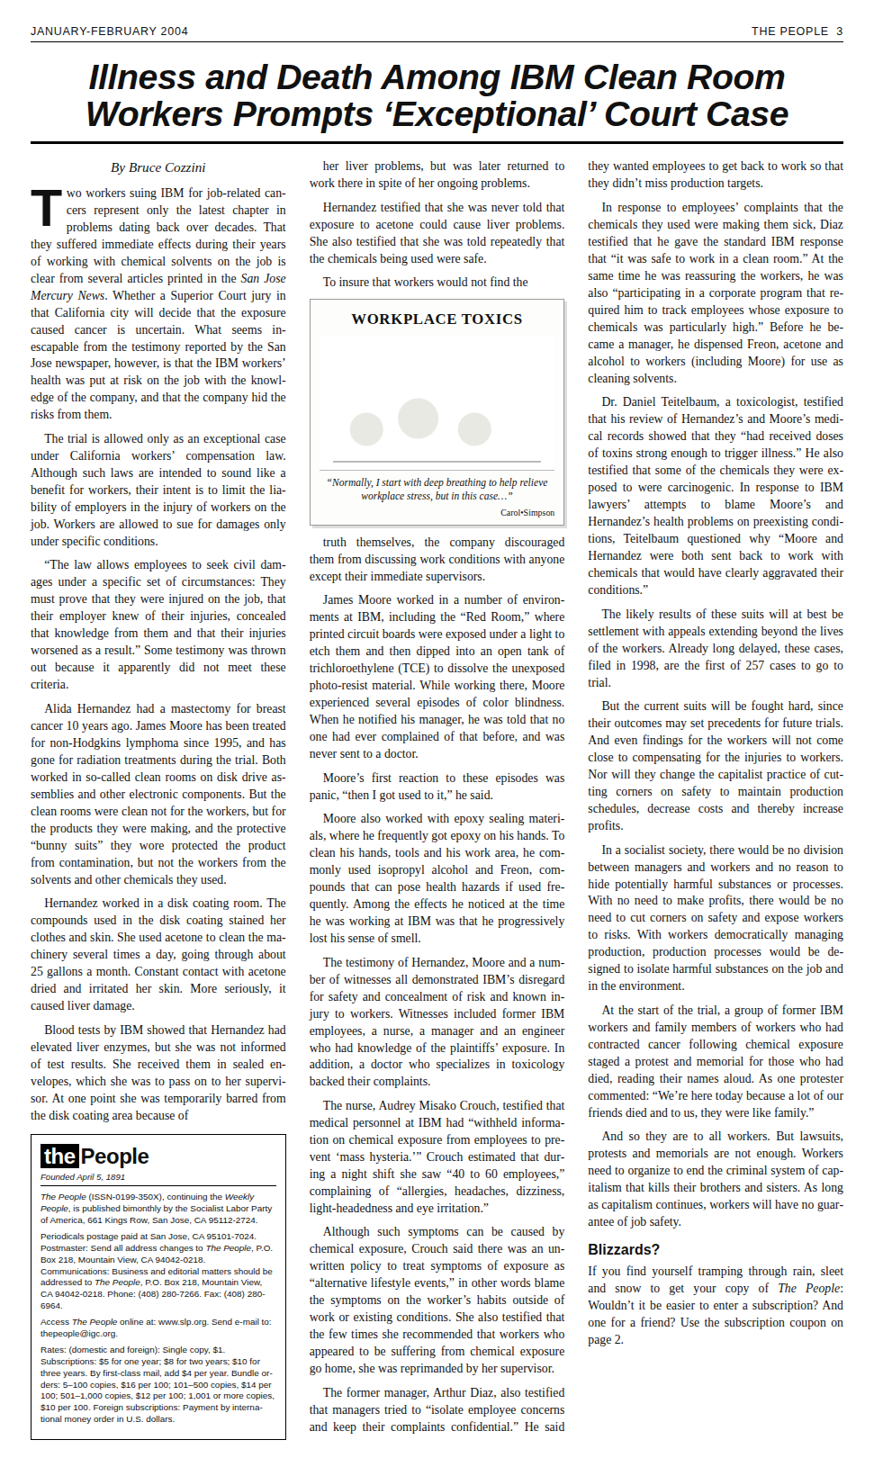January-February 2004
The People 3
Illness and Death Among IBM Clean Room
Workers Prompts ‘Exceptional’ Court Case
By Bruce Cozzini
Two workers suing IBM for job-related cancers represent only the latest chapter in problems dating back over decades. That they suffered immediate effects during their years of working with chemical solvents on the job is clear from several articles printed in the San Jose Mercury News. Whether a Superior Court jury in that California city will decide that the exposure caused cancer is uncertain. What seems inescapable from the testimony reported by the San Jose newspaper, however, is that the IBM workers’ health was put at risk on the job with the knowledge of the company, and that the company hid the risks from them.
The trial is allowed only as an exceptional case under California workers’ compensation law. Although such laws are intended to sound like a benefit for workers, their intent is to limit the liability of employers in the injury of workers on the job. Workers are allowed to sue for damages only under specific conditions.
“The law allows employees to seek civil damages under a specific set of circumstances: They must prove that they were injured on the job, that their employer knew of their injuries, concealed that knowledge from them and that their injuries worsened as a result.” Some testimony was thrown out because it apparently did not meet these criteria.
Alida Hernandez had a mastectomy for breast cancer 10 years ago. James Moore has been treated for non-Hodgkins lymphoma since 1995, and has gone for radiation treatments during the trial. Both worked in so-called clean rooms on disk drive assemblies and other electronic components. But the clean rooms were clean not for the workers, but for the products they were making, and the protective “bunny suits” they wore protected the product from contamination, but not the workers from the solvents and other chemicals they used.
Hernandez worked in a disk coating room. The compounds used in the disk coating stained her clothes and skin. She used acetone to clean the machinery several times a day, going through about 25 gallons a month. Constant contact with acetone dried and irritated her skin. More seriously, it caused liver damage.
Blood tests by IBM showed that Hernandez had elevated liver enzymes, but she was not informed of test results. She received them in sealed envelopes, which she was to pass on to her supervisor. At one point she was temporarily barred from the disk coating area because of
the People
Founded April 5, 1891
The People (ISSN-0199-350X), continuing the Weekly People, is published bimonthly by the Socialist Labor Party of America, 661 Kings Row, San Jose, CA 95112-2724.
Periodicals postage paid at San Jose, CA 95101-7024. Postmaster: Send all address changes to The People, P.O. Box 218, Mountain View, CA 94042-0218. Communications: Business and editorial matters should be addressed to The People, P.O. Box 218, Mountain View, CA 94042-0218. Phone: (408) 280-7266. Fax: (408) 280-6964.
Access The People online at: www.slp.org. Send e-mail to: thepeople@igc.org.
Rates: (domestic and foreign): Single copy, $1. Subscriptions: $5 for one year; $8 for two years; $10 for three years. By first-class mail, add $4 per year. Bundle orders: 5–100 copies, $16 per 100; 101–500 copies, $14 per 100; 501–1,000 copies, $12 per 100; 1,001 or more copies, $10 per 100. Foreign subscriptions: Payment by international money order in U.S. dollars.
her liver problems, but was later returned to work there in spite of her ongoing problems.
Hernandez testified that she was never told that exposure to acetone could cause liver problems. She also testified that she was told repeatedly that the chemicals being used were safe.
To insure that workers would not find the
WORKPLACE TOXICS
“Normally, I start with deep breathing to help relieve workplace stress, but in this case…”
Carol•Simpson
truth themselves, the company discouraged them from discussing work conditions with anyone except their immediate supervisors.
James Moore worked in a number of environments at IBM, including the “Red Room,” where printed circuit boards were exposed under a light to etch them and then dipped into an open tank of trichloroethylene (TCE) to dissolve the unexposed photo-resist material. While working there, Moore experienced several episodes of color blindness. When he notified his manager, he was told that no one had ever complained of that before, and was never sent to a doctor.
Moore’s first reaction to these episodes was panic, “then I got used to it,” he said.
Moore also worked with epoxy sealing materials, where he frequently got epoxy on his hands. To clean his hands, tools and his work area, he commonly used isopropyl alcohol and Freon, compounds that can pose health hazards if used frequently. Among the effects he noticed at the time he was working at IBM was that he progressively lost his sense of smell.
The testimony of Hernandez, Moore and a number of witnesses all demonstrated IBM’s disregard for safety and concealment of risk and known injury to workers. Witnesses included former IBM employees, a nurse, a manager and an engineer who had knowledge of the plaintiffs’ exposure. In addition, a doctor who specializes in toxicology backed their complaints.
The nurse, Audrey Misako Crouch, testified that medical personnel at IBM had “withheld information on chemical exposure from employees to prevent ‘mass hysteria.’” Crouch estimated that during a night shift she saw “40 to 60 employees,” complaining of “allergies, headaches, dizziness, light-headedness and eye irritation.”
Although such symptoms can be caused by chemical exposure, Crouch said there was an unwritten policy to treat symptoms of exposure as “alternative lifestyle events,” in other words blame the symptoms on the worker’s habits outside of work or existing conditions. She also testified that the few times she recommended that workers who appeared to be suffering from chemical exposure go home, she was reprimanded by her supervisor.
The former manager, Arthur Diaz, also testified that managers tried to “isolate employee concerns and keep their complaints confidential.” He said they wanted employees to get back to work so that they didn’t miss production targets.
In response to employees’ complaints that the chemicals they used were making them sick, Diaz testified that he gave the standard IBM response that “it was safe to work in a clean room.” At the same time he was reassuring the workers, he was also “participating in a corporate program that required him to track employees whose exposure to chemicals was particularly high.” Before he became a manager, he dispensed Freon, acetone and alcohol to workers (including Moore) for use as cleaning solvents.
Dr. Daniel Teitelbaum, a toxicologist, testified that his review of Hernandez’s and Moore’s medical records showed that they “had received doses of toxins strong enough to trigger illness.” He also testified that some of the chemicals they were exposed to were carcinogenic. In response to IBM lawyers’ attempts to blame Moore’s and Hernandez’s health problems on preexisting conditions, Teitelbaum questioned why “Moore and Hernandez were both sent back to work with chemicals that would have clearly aggravated their conditions.”
The likely results of these suits will at best be settlement with appeals extending beyond the lives of the workers. Already long delayed, these cases, filed in 1998, are the first of 257 cases to go to trial.
But the current suits will be fought hard, since their outcomes may set precedents for future trials. And even findings for the workers will not come close to compensating for the injuries to workers. Nor will they change the capitalist practice of cutting corners on safety to maintain production schedules, decrease costs and thereby increase profits.
In a socialist society, there would be no division between managers and workers and no reason to hide potentially harmful substances or processes. With no need to make profits, there would be no need to cut corners on safety and expose workers to risks. With workers democratically managing production, production processes would be designed to isolate harmful substances on the job and in the environment.
At the start of the trial, a group of former IBM workers and family members of workers who had contracted cancer following chemical exposure staged a protest and memorial for those who had died, reading their names aloud. As one protester commented: “We’re here today because a lot of our friends died and to us, they were like family.”
And so they are to all workers. But lawsuits, protests and memorials are not enough. Workers need to organize to end the criminal system of capitalism that kills their brothers and sisters. As long as capitalism continues, workers will have no guarantee of job safety.
Blizzards?
If you find yourself tramping through rain, sleet and snow to get your copy of The People: Wouldn’t it be easier to enter a subscription? And one for a friend? Use the subscription coupon on page 2.